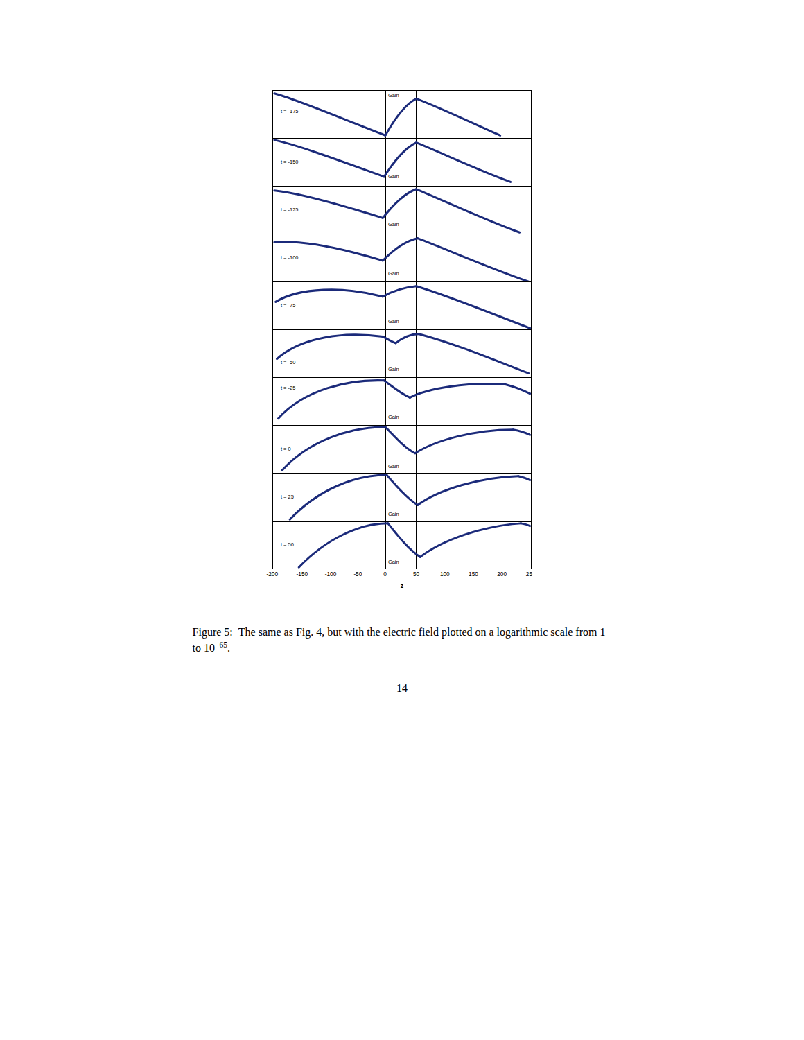E t = -175 Gain
E t = -150 Gain
E t = -125 Gain
E t = -100 Gain
E t = -75 Gain
E t = -50 Gain
E t = -25 Gain
E t = 0 Gain
E t = 25 Gain
E t = 50 Gain
-200 -150 -100 -50 0 50 100 150 200 25 z
Figure 5: The same as Fig. 4, but with the electric field plotted on a logarithmic scale from 1 to 10−65.
14